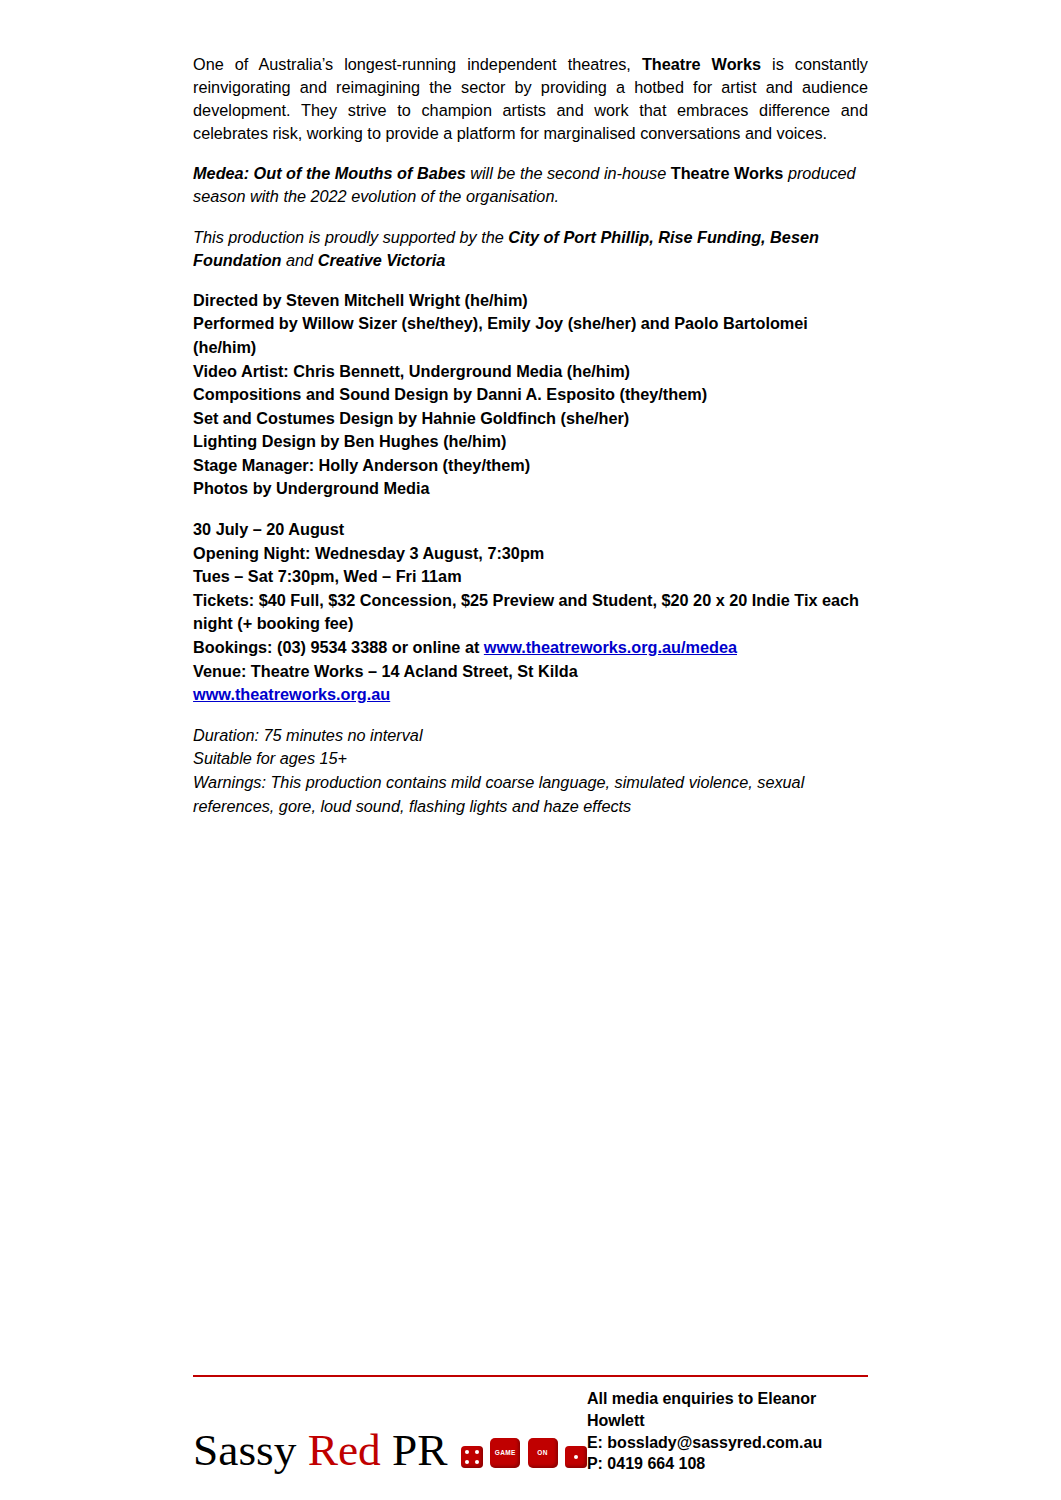One of Australia’s longest-running independent theatres, Theatre Works is constantly reinvigorating and reimagining the sector by providing a hotbed for artist and audience development. They strive to champion artists and work that embraces difference and celebrates risk, working to provide a platform for marginalised conversations and voices.
Medea: Out of the Mouths of Babes will be the second in-house Theatre Works produced season with the 2022 evolution of the organisation.
This production is proudly supported by the City of Port Phillip, Rise Funding, Besen Foundation and Creative Victoria
Directed by Steven Mitchell Wright (he/him)
Performed by Willow Sizer (she/they), Emily Joy (she/her) and Paolo Bartolomei (he/him)
Video Artist: Chris Bennett, Underground Media (he/him)
Compositions and Sound Design by Danni A. Esposito (they/them)
Set and Costumes Design by Hahnie Goldfinch (she/her)
Lighting Design by Ben Hughes (he/him)
Stage Manager: Holly Anderson (they/them)
Photos by Underground Media
30 July – 20 August
Opening Night: Wednesday 3 August, 7:30pm
Tues – Sat 7:30pm, Wed – Fri 11am
Tickets: $40 Full, $32 Concession, $25 Preview and Student, $20 20 x 20 Indie Tix each night (+ booking fee)
Bookings: (03) 9534 3388 or online at www.theatreworks.org.au/medea
Venue: Theatre Works – 14 Acland Street, St Kilda
www.theatreworks.org.au
Duration: 75 minutes no interval
Suitable for ages 15+
Warnings: This production contains mild coarse language, simulated violence, sexual references, gore, loud sound, flashing lights and haze effects
Sassy Red PR GAME ON
All media enquiries to Eleanor Howlett
E: bosslady@sassyred.com.au
P: 0419 664 108